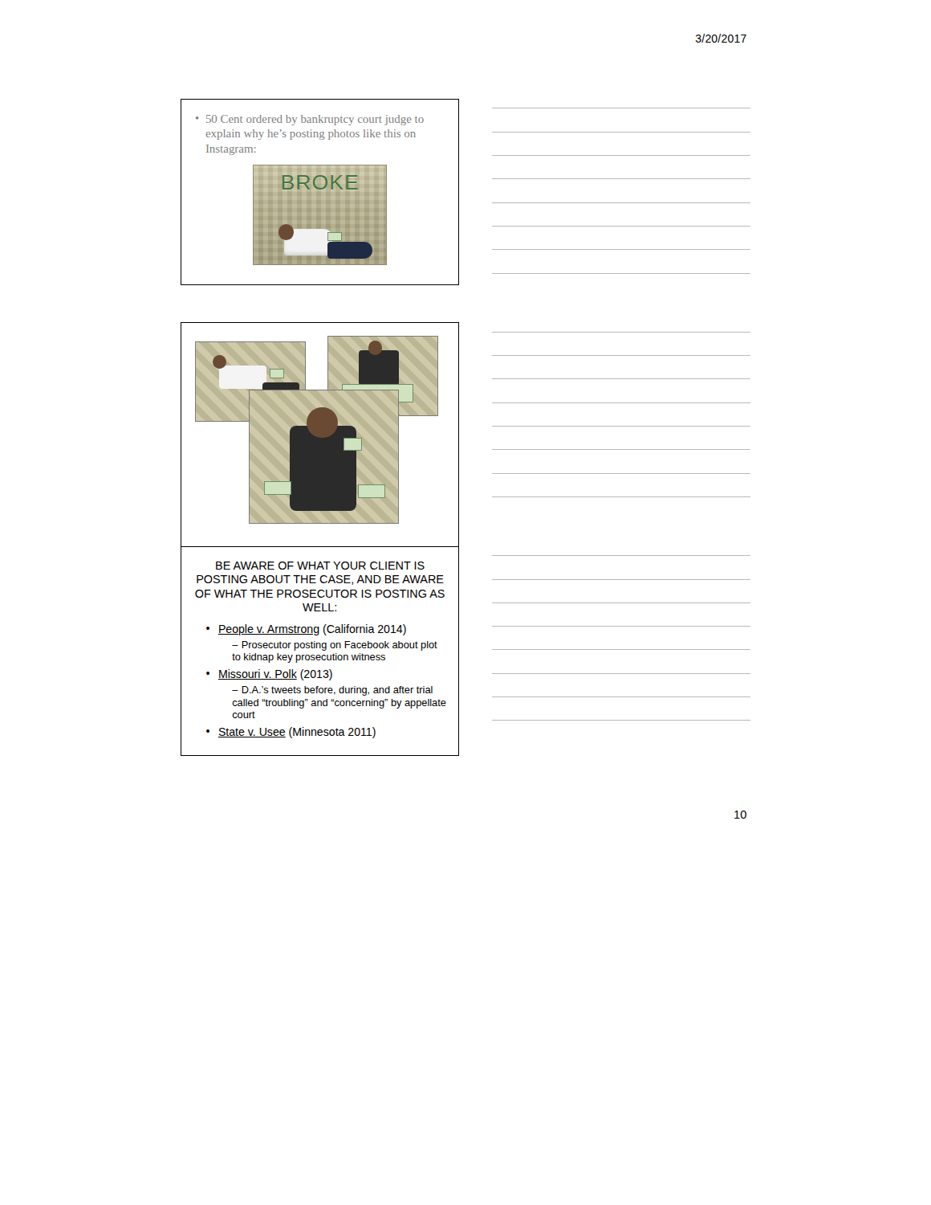3/20/2017
• 50 Cent ordered by bankruptcy court judge to explain why he’s posting photos like this on Instagram:
BROKE
BE AWARE OF WHAT YOUR CLIENT IS POSTING ABOUT THE CASE, AND BE AWARE OF WHAT THE PROSECUTOR IS POSTING AS WELL:
People v. Armstrong (California 2014)
–Prosecutor posting on Facebook about plot to kidnap key prosecution witness
Missouri v. Polk (2013)
–D.A.’s tweets before, during, and after trial called “troubling” and “concerning” by appellate court
State v. Usee (Minnesota 2011)
10